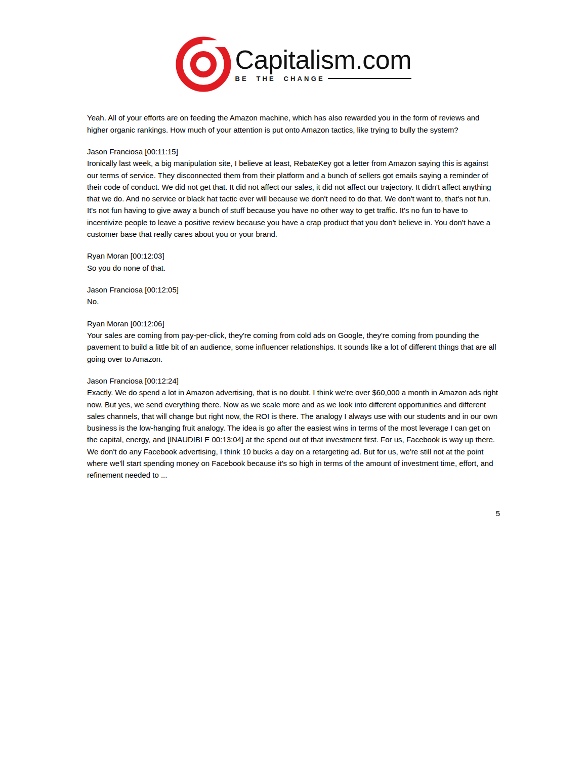Capitalism.com
BE THE CHANGE
Yeah. All of your efforts are on feeding the Amazon machine, which has also rewarded you in the form of reviews and higher organic rankings. How much of your attention is put onto Amazon tactics, like trying to bully the system?
Jason Franciosa [00:11:15]
Ironically last week, a big manipulation site, I believe at least, RebateKey got a letter from Amazon saying this is against our terms of service. They disconnected them from their platform and a bunch of sellers got emails saying a reminder of their code of conduct. We did not get that. It did not affect our sales, it did not affect our trajectory. It didn't affect anything that we do. And no service or black hat tactic ever will because we don't need to do that. We don't want to, that's not fun. It's not fun having to give away a bunch of stuff because you have no other way to get traffic. It's no fun to have to incentivize people to leave a positive review because you have a crap product that you don't believe in. You don't have a customer base that really cares about you or your brand.
Ryan Moran [00:12:03]
So you do none of that.
Jason Franciosa [00:12:05]
No.
Ryan Moran [00:12:06]
Your sales are coming from pay-per-click, they're coming from cold ads on Google, they're coming from pounding the pavement to build a little bit of an audience, some influencer relationships. It sounds like a lot of different things that are all going over to Amazon.
Jason Franciosa [00:12:24]
Exactly. We do spend a lot in Amazon advertising, that is no doubt. I think we're over $60,000 a month in Amazon ads right now. But yes, we send everything there. Now as we scale more and as we look into different opportunities and different sales channels, that will change but right now, the ROI is there. The analogy I always use with our students and in our own business is the low-hanging fruit analogy. The idea is go after the easiest wins in terms of the most leverage I can get on the capital, energy, and [INAUDIBLE 00:13:04] at the spend out of that investment first. For us, Facebook is way up there. We don't do any Facebook advertising, I think 10 bucks a day on a retargeting ad. But for us, we're still not at the point where we'll start spending money on Facebook because it's so high in terms of the amount of investment time, effort, and refinement needed to ...
5